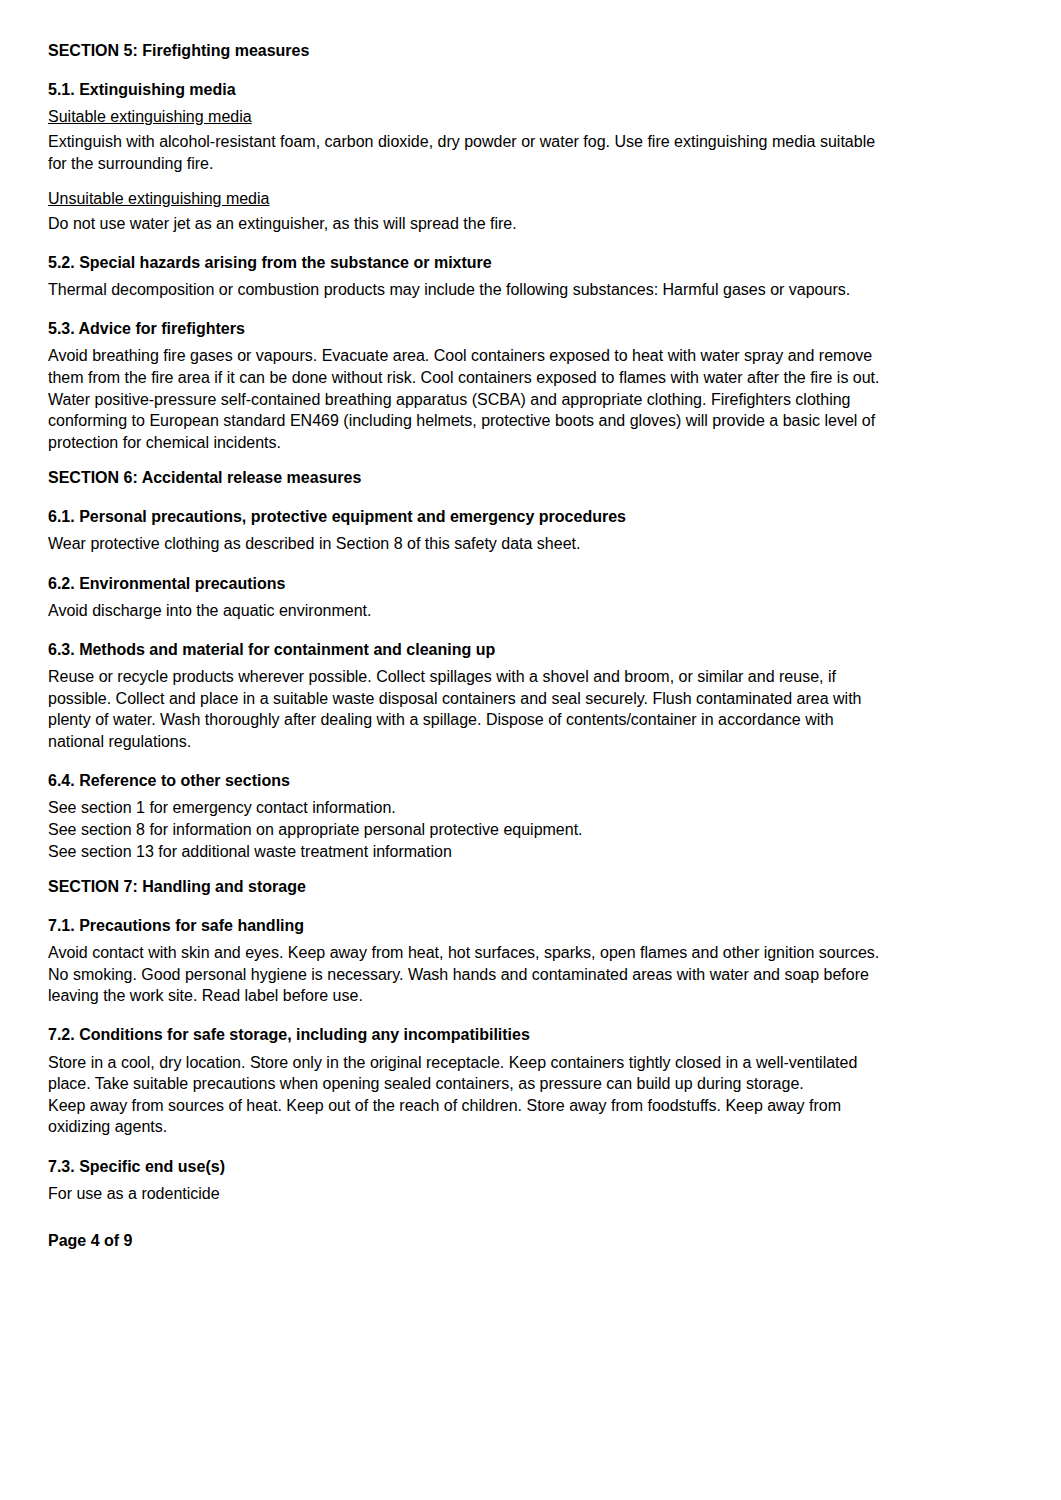SECTION 5: Firefighting measures
5.1. Extinguishing media
Suitable extinguishing media
Extinguish with alcohol-resistant foam, carbon dioxide, dry powder or water fog. Use fire extinguishing media suitable for the surrounding fire.
Unsuitable extinguishing media
Do not use water jet as an extinguisher, as this will spread the fire.
5.2. Special hazards arising from the substance or mixture
Thermal decomposition or combustion products may include the following substances: Harmful gases or vapours.
5.3. Advice for firefighters
Avoid breathing fire gases or vapours. Evacuate area. Cool containers exposed to heat with water spray and remove them from the fire area if it can be done without risk. Cool containers exposed to flames with water after the fire is out.
Water positive-pressure self-contained breathing apparatus (SCBA) and appropriate clothing. Firefighters clothing conforming to European standard EN469 (including helmets, protective boots and gloves) will provide a basic level of protection for chemical incidents.
SECTION 6: Accidental release measures
6.1. Personal precautions, protective equipment and emergency procedures
Wear protective clothing as described in Section 8 of this safety data sheet.
6.2. Environmental precautions
Avoid discharge into the aquatic environment.
6.3. Methods and material for containment and cleaning up
Reuse or recycle products wherever possible. Collect spillages with a shovel and broom, or similar and reuse, if possible. Collect and place in a suitable waste disposal containers and seal securely. Flush contaminated area with plenty of water. Wash thoroughly after dealing with a spillage. Dispose of contents/container in accordance with national regulations.
6.4. Reference to other sections
See section 1 for emergency contact information.
See section 8 for information on appropriate personal protective equipment.
See section 13 for additional waste treatment information
SECTION 7: Handling and storage
7.1. Precautions for safe handling
Avoid contact with skin and eyes. Keep away from heat, hot surfaces, sparks, open flames and other ignition sources. No smoking. Good personal hygiene is necessary. Wash hands and contaminated areas with water and soap before leaving the work site. Read label before use.
7.2. Conditions for safe storage, including any incompatibilities
Store in a cool, dry location. Store only in the original receptacle. Keep containers tightly closed in a well-ventilated place. Take suitable precautions when opening sealed containers, as pressure can build up during storage.
Keep away from sources of heat. Keep out of the reach of children. Store away from foodstuffs. Keep away from oxidizing agents.
7.3. Specific end use(s)
For use as a rodenticide
Page 4 of 9